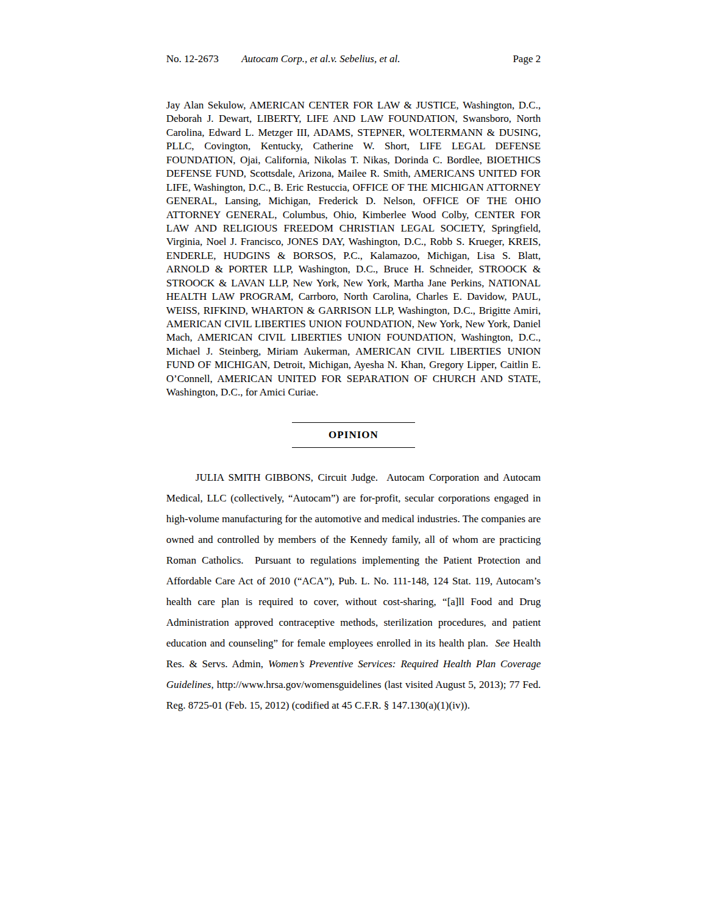No. 12-2673 Autocam Corp., et al.v. Sebelius, et al. Page 2
Jay Alan Sekulow, AMERICAN CENTER FOR LAW & JUSTICE, Washington, D.C., Deborah J. Dewart, LIBERTY, LIFE AND LAW FOUNDATION, Swansboro, North Carolina, Edward L. Metzger III, ADAMS, STEPNER, WOLTERMANN & DUSING, PLLC, Covington, Kentucky, Catherine W. Short, LIFE LEGAL DEFENSE FOUNDATION, Ojai, California, Nikolas T. Nikas, Dorinda C. Bordlee, BIOETHICS DEFENSE FUND, Scottsdale, Arizona, Mailee R. Smith, AMERICANS UNITED FOR LIFE, Washington, D.C., B. Eric Restuccia, OFFICE OF THE MICHIGAN ATTORNEY GENERAL, Lansing, Michigan, Frederick D. Nelson, OFFICE OF THE OHIO ATTORNEY GENERAL, Columbus, Ohio, Kimberlee Wood Colby, CENTER FOR LAW AND RELIGIOUS FREEDOM CHRISTIAN LEGAL SOCIETY, Springfield, Virginia, Noel J. Francisco, JONES DAY, Washington, D.C., Robb S. Krueger, KREIS, ENDERLE, HUDGINS & BORSOS, P.C., Kalamazoo, Michigan, Lisa S. Blatt, ARNOLD & PORTER LLP, Washington, D.C., Bruce H. Schneider, STROOCK & STROOCK & LAVAN LLP, New York, New York, Martha Jane Perkins, NATIONAL HEALTH LAW PROGRAM, Carrboro, North Carolina, Charles E. Davidow, PAUL, WEISS, RIFKIND, WHARTON & GARRISON LLP, Washington, D.C., Brigitte Amiri, AMERICAN CIVIL LIBERTIES UNION FOUNDATION, New York, New York, Daniel Mach, AMERICAN CIVIL LIBERTIES UNION FOUNDATION, Washington, D.C., Michael J. Steinberg, Miriam Aukerman, AMERICAN CIVIL LIBERTIES UNION FUND OF MICHIGAN, Detroit, Michigan, Ayesha N. Khan, Gregory Lipper, Caitlin E. O’Connell, AMERICAN UNITED FOR SEPARATION OF CHURCH AND STATE, Washington, D.C., for Amici Curiae.
OPINION
JULIA SMITH GIBBONS, Circuit Judge. Autocam Corporation and Autocam Medical, LLC (collectively, “Autocam”) are for-profit, secular corporations engaged in high-volume manufacturing for the automotive and medical industries. The companies are owned and controlled by members of the Kennedy family, all of whom are practicing Roman Catholics. Pursuant to regulations implementing the Patient Protection and Affordable Care Act of 2010 (“ACA”), Pub. L. No. 111-148, 124 Stat. 119, Autocam’s health care plan is required to cover, without cost-sharing, “[a]ll Food and Drug Administration approved contraceptive methods, sterilization procedures, and patient education and counseling” for female employees enrolled in its health plan. See Health Res. & Servs. Admin, Women’s Preventive Services: Required Health Plan Coverage Guidelines, http://www.hrsa.gov/womensguidelines (last visited August 5, 2013); 77 Fed. Reg. 8725-01 (Feb. 15, 2012) (codified at 45 C.F.R. § 147.130(a)(1)(iv)).